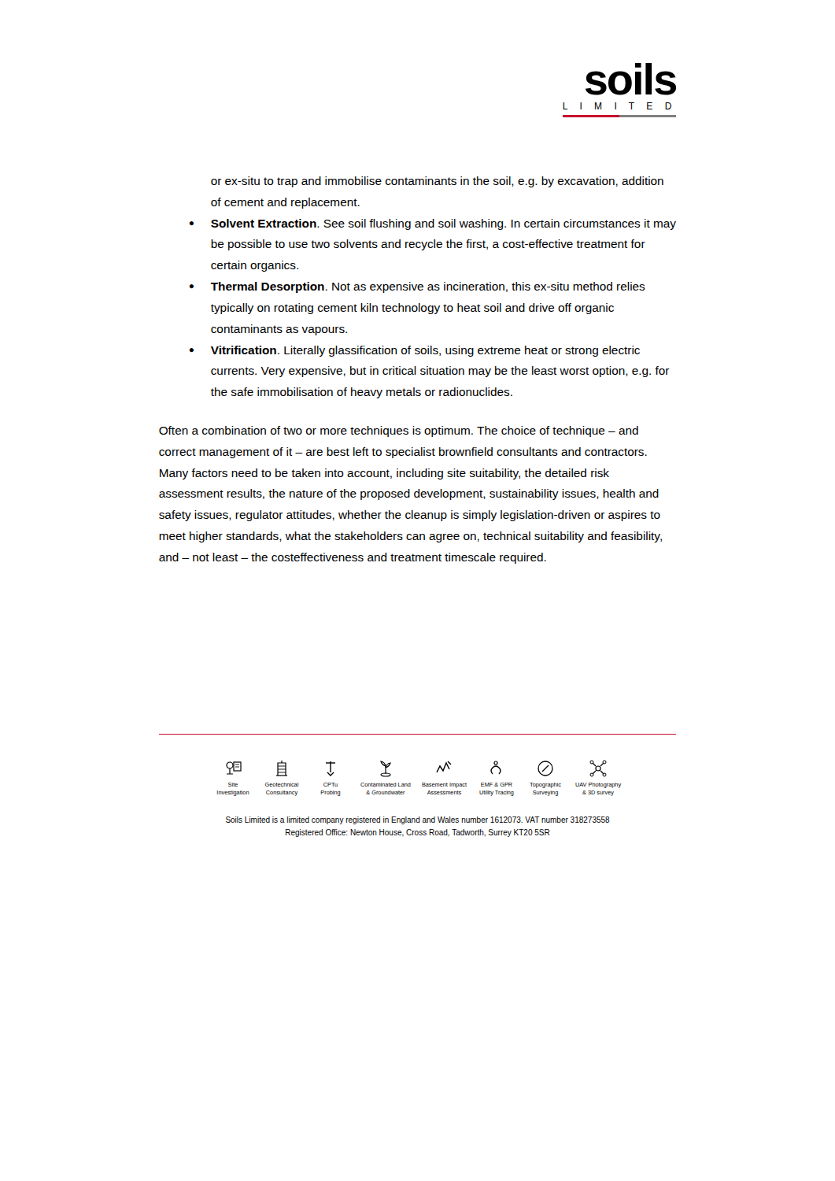soils
L I M I T E D
or ex-situ to trap and immobilise contaminants in the soil, e.g. by excavation, addition of cement and replacement.
Solvent Extraction. See soil flushing and soil washing. In certain circumstances it may be possible to use two solvents and recycle the first, a cost-effective treatment for certain organics.
Thermal Desorption. Not as expensive as incineration, this ex-situ method relies typically on rotating cement kiln technology to heat soil and drive off organic contaminants as vapours.
Vitrification. Literally glassification of soils, using extreme heat or strong electric currents. Very expensive, but in critical situation may be the least worst option, e.g. for the safe immobilisation of heavy metals or radionuclides.
Often a combination of two or more techniques is optimum. The choice of technique – and correct management of it – are best left to specialist brownfield consultants and contractors. Many factors need to be taken into account, including site suitability, the detailed risk assessment results, the nature of the proposed development, sustainability issues, health and safety issues, regulator attitudes, whether the cleanup is simply legislation-driven or aspires to meet higher standards, what the stakeholders can agree on, technical suitability and feasibility, and – not least – the costeffectiveness and treatment timescale required.
Site
Investigation
Geotechnical
Consultancy
CPTu
Probing
Contaminated Land
& Groundwater
Basement Impact
Assessments
EMF & GPR
Utility Tracing
Topographic
Surveying
UAV Photography
& 3D survey
Soils Limited is a limited company registered in England and Wales number 1612073. VAT number 318273558
Registered Office: Newton House, Cross Road, Tadworth, Surrey KT20 5SR